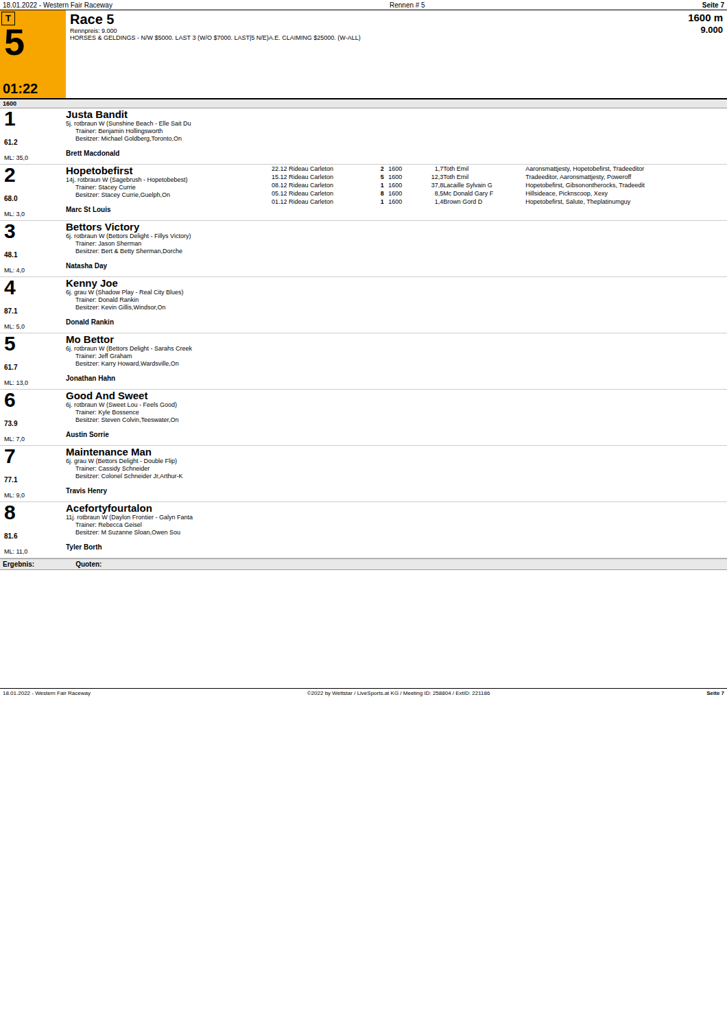18.01.2022 - Western Fair Raceway
Rennen # 5
Seite 7
T
5
01:22
1600 m
9.000
Race 5
Rennpreis: 9.000
HORSES & GELDINGS - N/W $5000. LAST 3 (W/O $7000. LAST|5 N/E)A.E. CLAIMING $25000. (W-ALL)
1600
| 1 61.2 ML: 35,0 | Justa Bandit 5j. rotbraun W (Sunshine Beach - Elle Sait Du Trainer: Benjamin Hollingsworth Besitzer: Michael Goldberg,Toronto,On Brett Macdonald | |
| 2 68.0 ML: 3,0 | Hopetobefirst 14j. rotbraun W (Sagebrush - Hopetobebest) Trainer: Stacey Currie Besitzer: Stacey Currie,Guelph,On Marc St Louis | / 22.12 Rideau Carleton / 2 / 1600 / 1,7 / Toth Emil / Aaronsmattjesty, Hopetobefirst, Tradeeditor / / 15.12 Rideau Carleton / 5 / 1600 / 12,3 / Toth Emil / Tradeeditor, Aaronsmattjesty, Poweroff / / 08.12 Rideau Carleton / 1 / 1600 / 37,8 / Lacaille Sylvain G / Hopetobefirst, Gibsonontherocks, Tradeedit / / 05.12 Rideau Carleton / 8 / 1600 / 8,5 / Mc Donald Gary F / Hillsideace, Picknscoop, Xexy / / 01.12 Rideau Carleton / 1 / 1600 / 1,4 / Brown Gord D / Hopetobefirst, Salute, Theplatinumguy / |
| 3 48.1 ML: 4,0 | Bettors Victory 6j. rotbraun W (Bettors Delight - Fillys Victory) Trainer: Jason Sherman Besitzer: Bert & Betty Sherman,Dorche Natasha Day | |
| 4 87.1 ML: 5,0 | Kenny Joe 6j. grau W (Shadow Play - Real City Blues) Trainer: Donald Rankin Besitzer: Kevin Gillis,Windsor,On Donald Rankin | |
| 5 61.7 ML: 13,0 | Mo Bettor 6j. rotbraun W (Bettors Delight - Sarahs Creek Trainer: Jeff Graham Besitzer: Karry Howard,Wardsville,On Jonathan Hahn | |
| 6 73.9 ML: 7,0 | Good And Sweet 6j. rotbraun W (Sweet Lou - Feels Good) Trainer: Kyle Bossence Besitzer: Steven Colvin,Teeswater,On Austin Sorrie | |
| 7 77.1 ML: 9,0 | Maintenance Man 6j. grau W (Bettors Delight - Double Flip) Trainer: Cassidy Schneider Besitzer: Colonel Schneider Jr,Arthur-K Travis Henry | |
| 8 81.6 ML: 11,0 | Acefortyfourtalon 11j. rotbraun W (Daylon Frontier - Galyn Fanta Trainer: Rebecca Geisel Besitzer: M Suzanne Sloan,Owen Sou Tyler Borth | |
Ergebnis: Quoten:
18.01.2022 - Western Fair Raceway
©2022 by Wettstar / LiveSports.at KG / Meeting ID: 258804 / ExtID: 221186
Seite 7